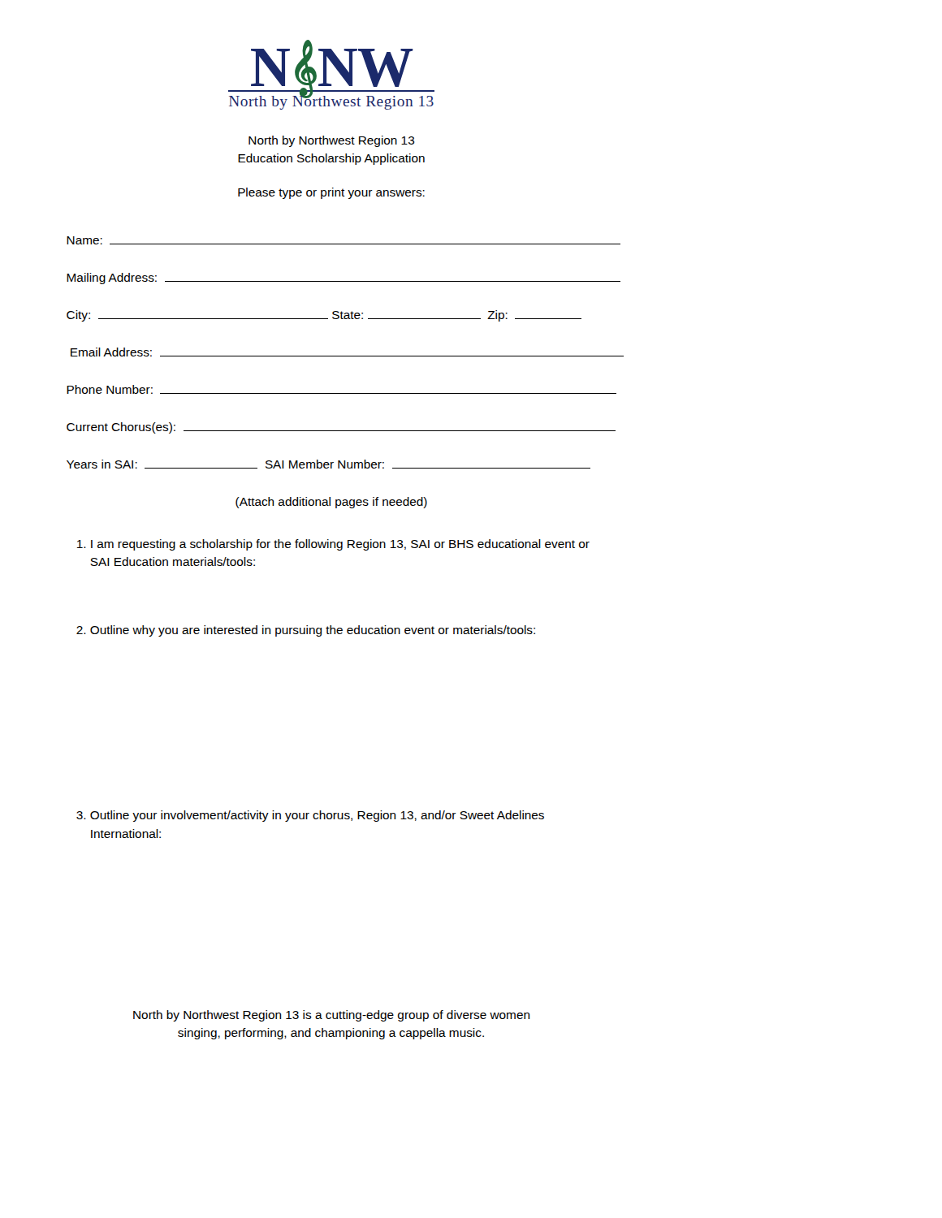N𝄞NW
North by Northwest Region 13
North by Northwest Region 13
Education Scholarship Application
Please type or print your answers:
Name:
Mailing Address:
City: State: Zip:
Email Address:
Phone Number:
Current Chorus(es):
Years in SAI: SAI Member Number:
(Attach additional pages if needed)
I am requesting a scholarship for the following Region 13, SAI or BHS educational event or SAI Education materials/tools:
Outline why you are interested in pursuing the education event or materials/tools:
Outline your involvement/activity in your chorus, Region 13, and/or Sweet Adelines International:
North by Northwest Region 13 is a cutting-edge group of diverse women
singing, performing, and championing a cappella music.